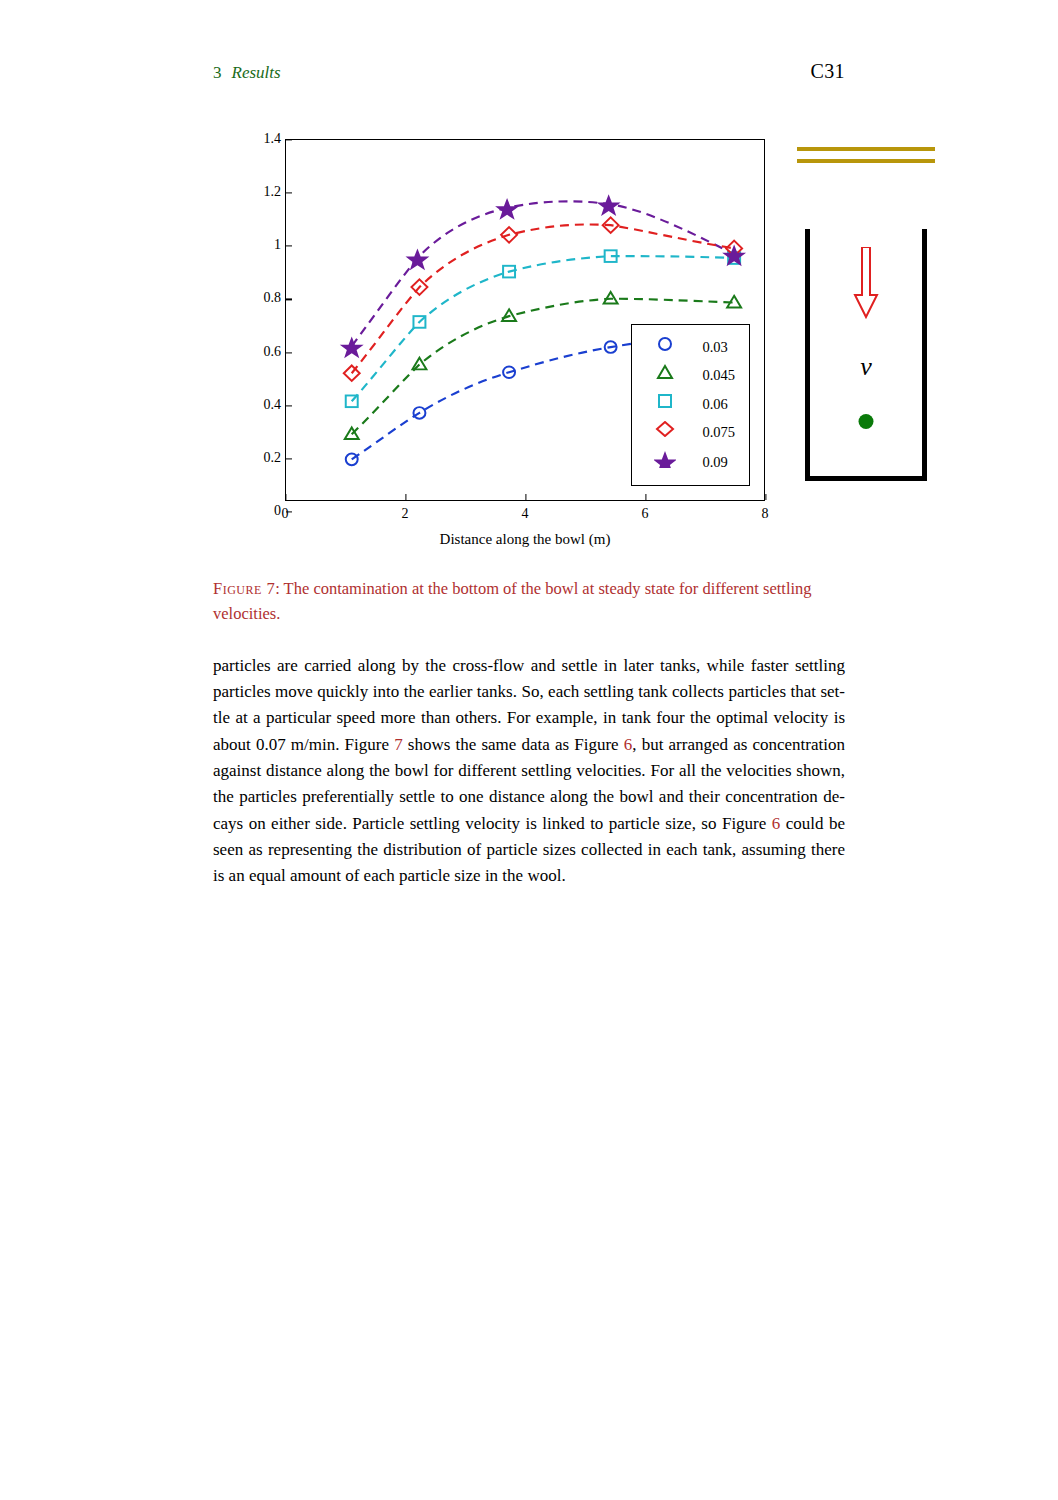3 Results
C31
Concentration of contamination (kg/m3)
1.4
1.2
1
0.8
0.6
0.4
0.2
0
0
2
4
6
8
Distance along the bowl (m)
| | 0.03 |
| | 0.045 |
| | 0.06 |
| | 0.075 |
| | 0.09 |
v
Figure 7: The contamination at the bottom of the bowl at steady state for different settling velocities.
particles are carried along by the cross-flow and settle in later tanks, while faster settling particles move quickly into the earlier tanks. So, each settling tank collects particles that settle at a particular speed more than others. For example, in tank four the optimal velocity is about 0.07 m/min. Figure 7 shows the same data as Figure 6, but arranged as concentration against distance along the bowl for different settling velocities. For all the velocities shown, the particles preferentially settle to one distance along the bowl and their concentration decays on either side. Particle settling velocity is linked to particle size, so Figure 6 could be seen as representing the distribution of particle sizes collected in each tank, assuming there is an equal amount of each particle size in the wool.